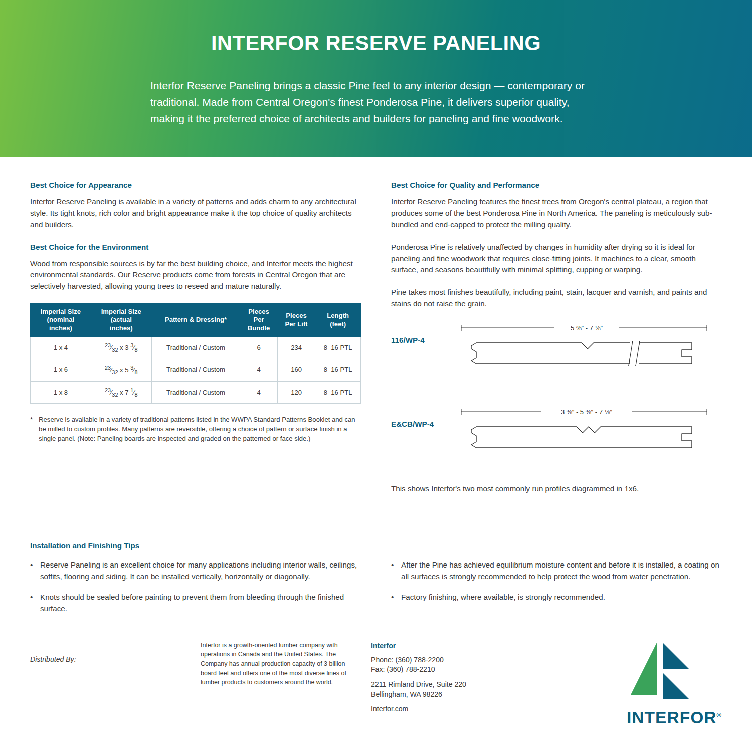INTERFOR RESERVE PANELING
Interfor Reserve Paneling brings a classic Pine feel to any interior design — contemporary or traditional. Made from Central Oregon's finest Ponderosa Pine, it delivers superior quality, making it the preferred choice of architects and builders for paneling and fine woodwork.
Best Choice for Appearance
Interfor Reserve Paneling is available in a variety of patterns and adds charm to any architectural style. Its tight knots, rich color and bright appearance make it the top choice of quality architects and builders.
Best Choice for the Environment
Wood from responsible sources is by far the best building choice, and Interfor meets the highest environmental standards. Our Reserve products come from forests in Central Oregon that are selectively harvested, allowing young trees to reseed and mature naturally.
| Imperial Size (nominal inches) | Imperial Size (actual inches) | Pattern & Dressing* | Pieces Per Bundle | Pieces Per Lift | Length (feet) |
| --- | --- | --- | --- | --- | --- |
| 1 x 4 | 23 ⁄ 32 x 3 3 ⁄ 8 | Traditional / Custom | 6 | 234 | 8–16 PTL |
| 1 x 6 | 23 ⁄ 32 x 5 3 ⁄ 8 | Traditional / Custom | 4 | 160 | 8–16 PTL |
| 1 x 8 | 23 ⁄ 32 x 7 1 ⁄ 8 | Traditional / Custom | 4 | 120 | 8–16 PTL |
* Reserve is available in a variety of traditional patterns listed in the WWPA Standard Patterns Booklet and can be milled to custom profiles. Many patterns are reversible, offering a choice of pattern or surface finish in a single panel. (Note: Paneling boards are inspected and graded on the patterned or face side.)
Best Choice for Quality and Performance
Interfor Reserve Paneling features the finest trees from Oregon's central plateau, a region that produces some of the best Ponderosa Pine in North America. The paneling is meticulously sub-bundled and end-capped to protect the milling quality.
Ponderosa Pine is relatively unaffected by changes in humidity after drying so it is ideal for paneling and fine woodwork that requires close-fitting joints. It machines to a clear, smooth surface, and seasons beautifully with minimal splitting, cupping or warping.
Pine takes most finishes beautifully, including paint, stain, lacquer and varnish, and paints and stains do not raise the grain.
116/WP-4
5 ⅜″ - 7 ⅛″
E&CB/WP-4
3 ⅜″ - 5 ⅜″ - 7 ⅛″
This shows Interfor's two most commonly run profiles diagrammed in 1x6.
Installation and Finishing Tips
Reserve Paneling is an excellent choice for many applications including interior walls, ceilings, soffits, flooring and siding. It can be installed vertically, horizontally or diagonally.
Knots should be sealed before painting to prevent them from bleeding through the finished surface.
After the Pine has achieved equilibrium moisture content and before it is installed, a coating on all surfaces is strongly recommended to help protect the wood from water penetration.
Factory finishing, where available, is strongly recommended.
Distributed By:
Interfor is a growth-oriented lumber company with operations in Canada and the United States. The Company has annual production capacity of 3 billion board feet and offers one of the most diverse lines of lumber products to customers around the world.
Interfor
Phone: (360) 788-2200
Fax: (360) 788-2210
2211 Rimland Drive, Suite 220
Bellingham, WA 98226
Interfor.com
INTERFOR®